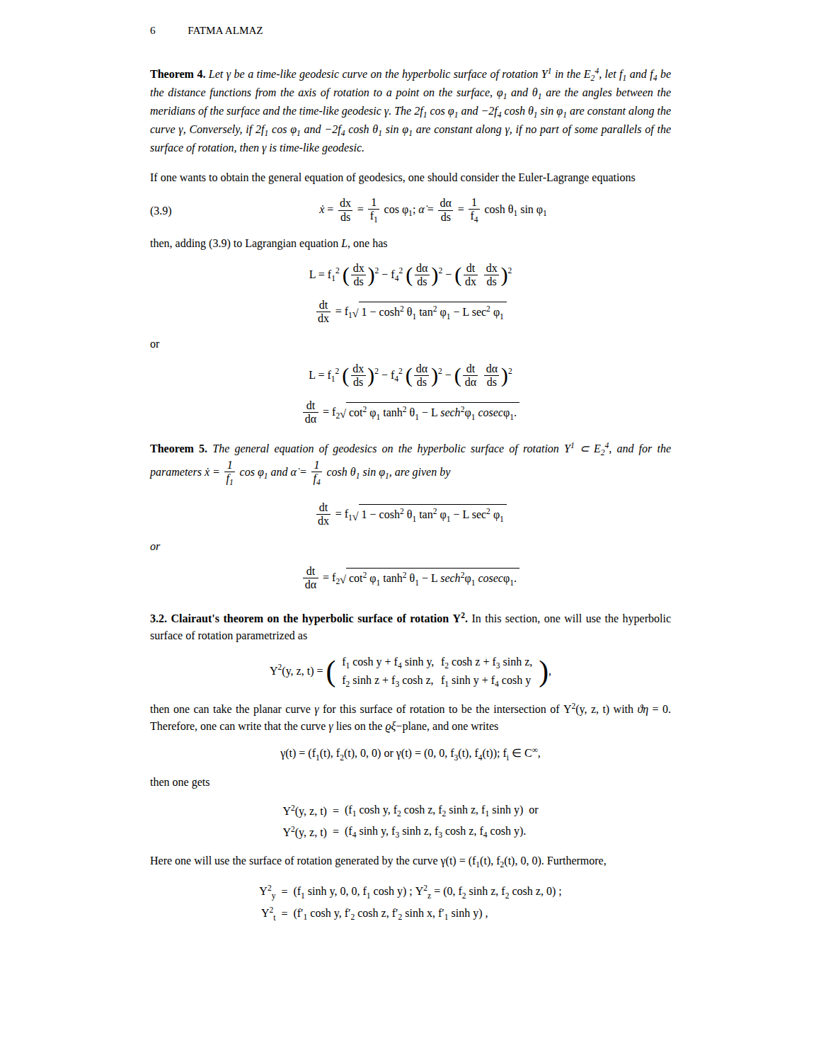6 FATMA ALMAZ
Theorem 4. Let γ be a time-like geodesic curve on the hyperbolic surface of rotation Υ1 in the E24, let f1 and f4 be the distance functions from the axis of rotation to a point on the surface, φ1 and θ1 are the angles between the meridians of the surface and the time-like geodesic γ. The 2f1 cos φ1 and −2f4 cosh θ1 sin φ1 are constant along the curve γ, Conversely, if 2f1 cos φ1 and −2f4 cosh θ1 sin φ1 are constant along γ, if no part of some parallels of the surface of rotation, then γ is time-like geodesic.
If one wants to obtain the general equation of geodesics, one should consider the Euler-Lagrange equations
(3.9) ẋ = dx ds = 1 f1 cos φ1; α̇ = dα ds = 1 f4 cosh θ1 sin φ1
then, adding (3.9) to Lagrangian equation L, one has
L = f12 (dx ds)2 − f42 (dα ds)2 − (dt dx dx ds)2
dt dx = f1√1 − cosh2 θ1 tan2 φ1 − L sec2 φ1
or
L = f12 (dx ds)2 − f42 (dα ds)2 − (dt dα dα ds)2
dt dα = f2√cot2 φ1 tanh2 θ1 − L sech2φ1 cosecφ1.
Theorem 5. The general equation of geodesics on the hyperbolic surface of rotation Υ1 ⊂ E24, and for the parameters ẋ = 1 f1 cos φ1 and α̇ = 1 f4 cosh θ1 sin φ1, are given by
dt dx = f1√1 − cosh2 θ1 tan2 φ1 − L sec2 φ1
or
dt dα = f2√cot2 φ1 tanh2 θ1 − L sech2φ1 cosecφ1.
3.2. Clairaut's theorem on the hyperbolic surface of rotation Υ2. In this section, one will use the hyperbolic surface of rotation parametrized as
Υ2(y, z, t) = (
f1 cosh y + f4 sinh y, f2 cosh z + f3 sinh z,
f2 sinh z + f3 cosh z, f1 sinh y + f4 cosh y
),
then one can take the planar curve γ for this surface of rotation to be the intersection of Υ2(y, z, t) with ϑη = 0. Therefore, one can write that the curve γ lies on the ϱξ−plane, and one writes
γ(t) = (f1(t), f2(t), 0, 0) or γ(t) = (0, 0, f3(t), f4(t)); fi ∈ C∞,
then one gets
Υ2(y, z, t) = (f1 cosh y, f2 cosh z, f2 sinh z, f1 sinh y) or
Υ2(y, z, t) = (f4 sinh y, f3 sinh z, f3 cosh z, f4 cosh y).
Here one will use the surface of rotation generated by the curve γ(t) = (f1(t), f2(t), 0, 0). Furthermore,
Υ2y = (f1 sinh y, 0, 0, f1 cosh y) ; Υ2z = (0, f2 sinh z, f2 cosh z, 0) ;
Υ2t = (f′1 cosh y, f′2 cosh z, f′2 sinh x, f′1 sinh y) ,